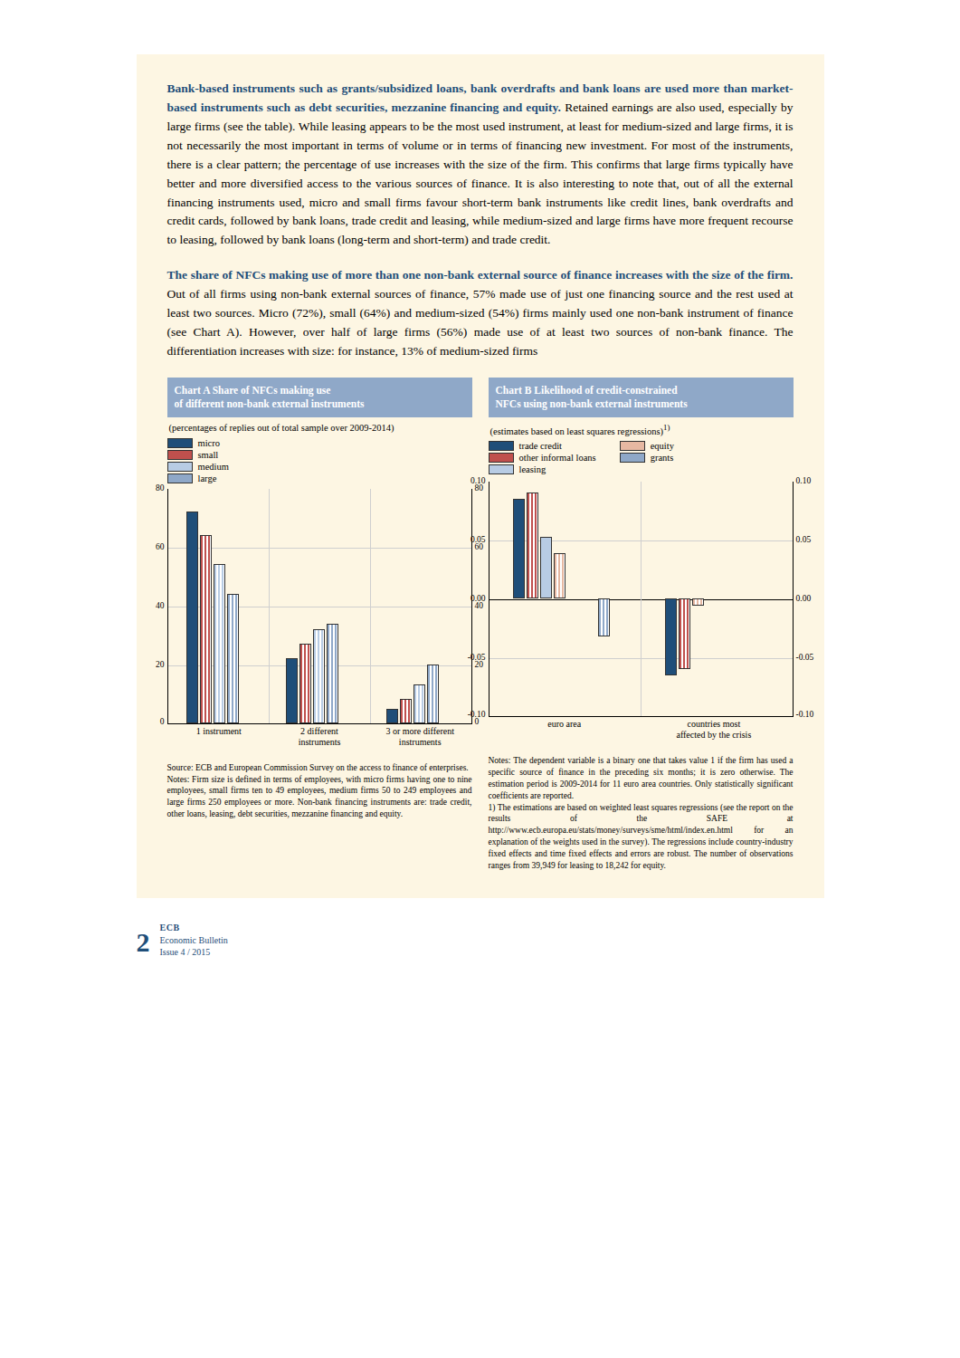Bank-based instruments such as grants/subsidized loans, bank overdrafts and bank loans are used more than market-based instruments such as debt securities, mezzanine financing and equity. Retained earnings are also used, especially by large firms (see the table). While leasing appears to be the most used instrument, at least for medium-sized and large firms, it is not necessarily the most important in terms of volume or in terms of financing new investment. For most of the instruments, there is a clear pattern; the percentage of use increases with the size of the firm. This confirms that large firms typically have better and more diversified access to the various sources of finance. It is also interesting to note that, out of all the external financing instruments used, micro and small firms favour short-term bank instruments like credit lines, bank overdrafts and credit cards, followed by bank loans, trade credit and leasing, while medium-sized and large firms have more frequent recourse to leasing, followed by bank loans (long-term and short-term) and trade credit.
The share of NFCs making use of more than one non-bank external source of finance increases with the size of the firm. Out of all firms using non-bank external sources of finance, 57% made use of just one financing source and the rest used at least two sources. Micro (72%), small (64%) and medium-sized (54%) firms mainly used one non-bank instrument of finance (see Chart A). However, over half of large firms (56%) made use of at least two sources of non-bank finance. The differentiation increases with size: for instance, 13% of medium-sized firms
Chart A Share of NFCs making use
of different non-bank external instruments
(percentages of replies out of total sample over 2009-2014)
micro
small
medium
large
80
80
60
60
40
40
20
20
0
0
1 instrument
2 different
instruments
3 or more different
instruments
Source: ECB and European Commission Survey on the access to finance of enterprises.
Notes: Firm size is defined in terms of employees, with micro firms having one to nine employees, small firms ten to 49 employees, medium firms 50 to 249 employees and large firms 250 employees or more. Non-bank financing instruments are: trade credit, other loans, leasing, debt securities, mezzanine financing and equity.
Chart B Likelihood of credit-constrained
NFCs using non-bank external instruments
(estimates based on least squares regressions)1)
trade credit
other informal loans
leasing
equity
grants
0.10
0.10
0.05
0.05
0.00
0.00
-0.05
-0.05
-0.10
-0.10
euro area
countries most
affected by the crisis
Notes: The dependent variable is a binary one that takes value 1 if the firm has used a specific source of finance in the preceding six months; it is zero otherwise. The estimation period is 2009-2014 for 11 euro area countries. Only statistically significant coefficients are reported.
1) The estimations are based on weighted least squares regressions (see the report on the results of the SAFE at http://www.ecb.europa.eu/stats/money/surveys/sme/html/index.en.html for an explanation of the weights used in the survey). The regressions include country-industry fixed effects and time fixed effects and errors are robust. The number of observations ranges from 39,949 for leasing to 18,242 for equity.
2
ECB
Economic Bulletin
Issue 4 / 2015